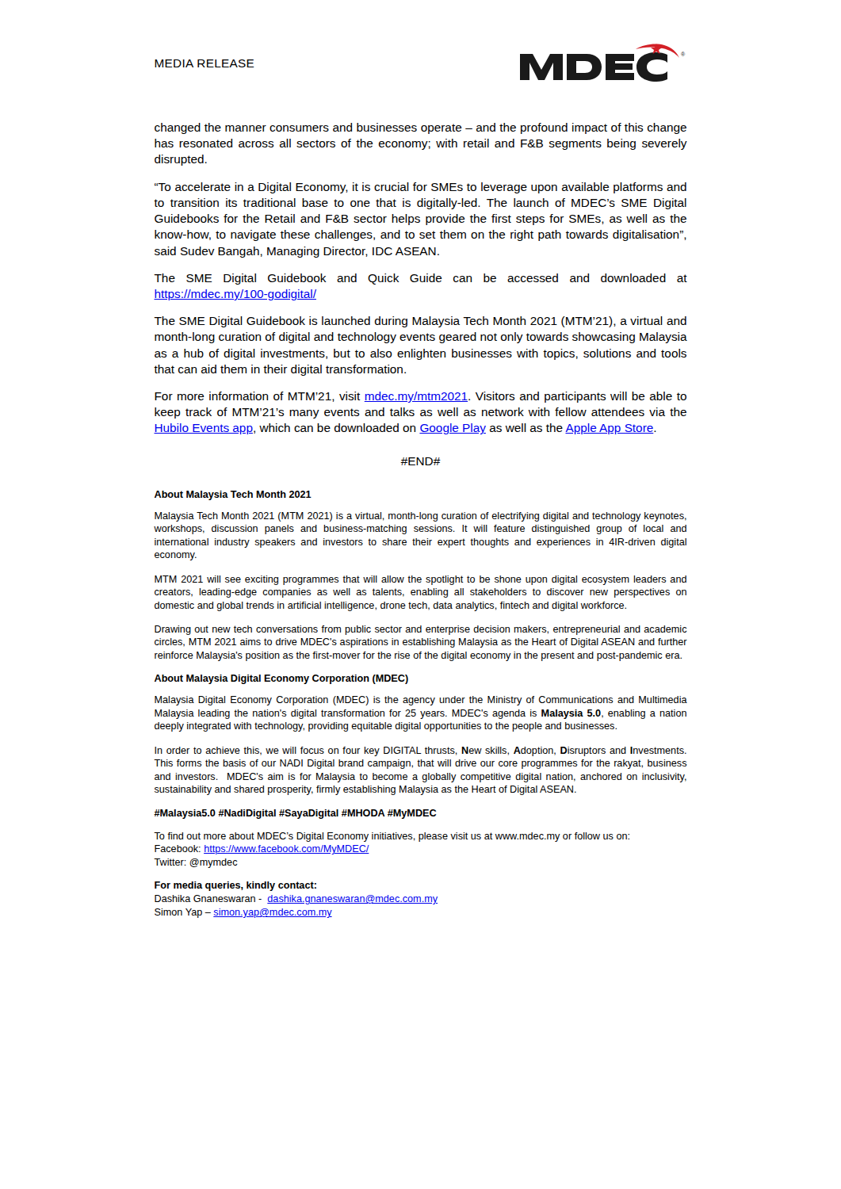MEDIA RELEASE
®
changed the manner consumers and businesses operate – and the profound impact of this change has resonated across all sectors of the economy; with retail and F&B segments being severely disrupted.
“To accelerate in a Digital Economy, it is crucial for SMEs to leverage upon available platforms and to transition its traditional base to one that is digitally-led. The launch of MDEC’s SME Digital Guidebooks for the Retail and F&B sector helps provide the first steps for SMEs, as well as the know-how, to navigate these challenges, and to set them on the right path towards digitalisation”, said Sudev Bangah, Managing Director, IDC ASEAN.
The SME Digital Guidebook and Quick Guide can be accessed and downloaded at https://mdec.my/100-godigital/
The SME Digital Guidebook is launched during Malaysia Tech Month 2021 (MTM’21), a virtual and month-long curation of digital and technology events geared not only towards showcasing Malaysia as a hub of digital investments, but to also enlighten businesses with topics, solutions and tools that can aid them in their digital transformation.
For more information of MTM’21, visit mdec.my/mtm2021. Visitors and participants will be able to keep track of MTM’21’s many events and talks as well as network with fellow attendees via the Hubilo Events app, which can be downloaded on Google Play as well as the Apple App Store.
#END#
About Malaysia Tech Month 2021
Malaysia Tech Month 2021 (MTM 2021) is a virtual, month-long curation of electrifying digital and technology keynotes, workshops, discussion panels and business-matching sessions. It will feature distinguished group of local and international industry speakers and investors to share their expert thoughts and experiences in 4IR-driven digital economy.
MTM 2021 will see exciting programmes that will allow the spotlight to be shone upon digital ecosystem leaders and creators, leading-edge companies as well as talents, enabling all stakeholders to discover new perspectives on domestic and global trends in artificial intelligence, drone tech, data analytics, fintech and digital workforce.
Drawing out new tech conversations from public sector and enterprise decision makers, entrepreneurial and academic circles, MTM 2021 aims to drive MDEC's aspirations in establishing Malaysia as the Heart of Digital ASEAN and further reinforce Malaysia's position as the first-mover for the rise of the digital economy in the present and post-pandemic era.
About Malaysia Digital Economy Corporation (MDEC)
Malaysia Digital Economy Corporation (MDEC) is the agency under the Ministry of Communications and Multimedia Malaysia leading the nation's digital transformation for 25 years. MDEC's agenda is Malaysia 5.0, enabling a nation deeply integrated with technology, providing equitable digital opportunities to the people and businesses.
In order to achieve this, we will focus on four key DIGITAL thrusts, New skills, Adoption, Disruptors and Investments. This forms the basis of our NADI Digital brand campaign, that will drive our core programmes for the rakyat, business and investors. MDEC's aim is for Malaysia to become a globally competitive digital nation, anchored on inclusivity, sustainability and shared prosperity, firmly establishing Malaysia as the Heart of Digital ASEAN.
#Malaysia5.0 #NadiDigital #SayaDigital #MHODA #MyMDEC
To find out more about MDEC’s Digital Economy initiatives, please visit us at www.mdec.my or follow us on:
Facebook: https://www.facebook.com/MyMDEC/
Twitter: @mymdec
For media queries, kindly contact:
Dashika Gnaneswaran - dashika.gnaneswaran@mdec.com.my
Simon Yap – simon.yap@mdec.com.my